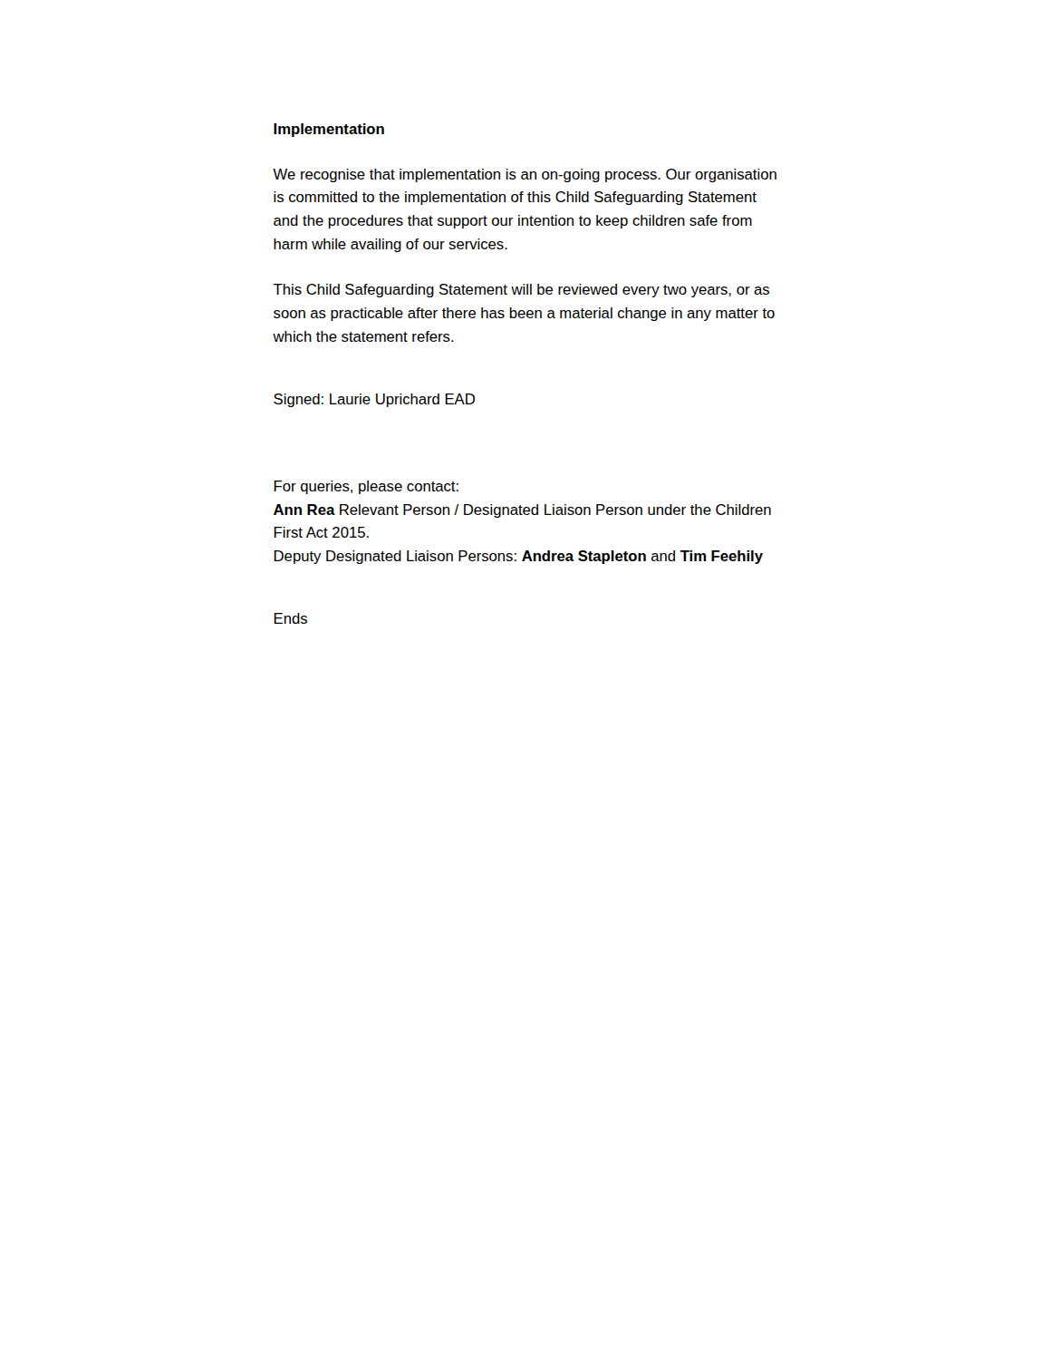Implementation
We recognise that implementation is an on-going process. Our organisation is committed to the implementation of this Child Safeguarding Statement and the procedures that support our intention to keep children safe from harm while availing of our services.
This Child Safeguarding Statement will be reviewed every two years, or as soon as practicable after there has been a material change in any matter to which the statement refers.
Signed: Laurie Uprichard EAD
For queries, please contact:
Ann Rea Relevant Person / Designated Liaison Person under the Children First Act 2015.
Deputy Designated Liaison Persons: Andrea Stapleton and Tim Feehily
Ends